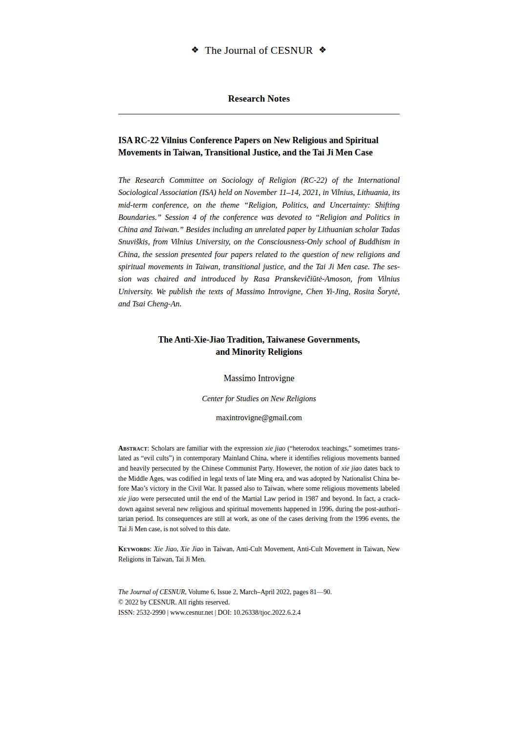❖ The Journal of CESNUR ❖
Research Notes
ISA RC-22 Vilnius Conference Papers on New Religious and Spiritual Movements in Taiwan, Transitional Justice, and the Tai Ji Men Case
The Research Committee on Sociology of Religion (RC-22) of the International Sociological Association (ISA) held on November 11–14, 2021, in Vilnius, Lithuania, its mid-term conference, on the theme “Religion, Politics, and Uncertainty: Shifting Boundaries.” Session 4 of the conference was devoted to “Religion and Politics in China and Taiwan.” Besides including an unrelated paper by Lithuanian scholar Tadas Snuviškis, from Vilnius University, on the Consciousness-Only school of Buddhism in China, the session presented four papers related to the question of new religions and spiritual movements in Taiwan, transitional justice, and the Tai Ji Men case. The session was chaired and introduced by Rasa Pranskevičiūtė-Amoson, from Vilnius University. We publish the texts of Massimo Introvigne, Chen Yi-Jing, Rosita Šorytė, and Tsai Cheng-An.
The Anti-Xie-Jiao Tradition, Taiwanese Governments,
and Minority Religions
Massimo Introvigne
Center for Studies on New Religions
maxintrovigne@gmail.com
Abstract: Scholars are familiar with the expression xie jiao (“heterodox teachings,” sometimes translated as “evil cults”) in contemporary Mainland China, where it identifies religious movements banned and heavily persecuted by the Chinese Communist Party. However, the notion of xie jiao dates back to the Middle Ages, was codified in legal texts of late Ming era, and was adopted by Nationalist China before Mao’s victory in the Civil War. It passed also to Taiwan, where some religious movements labeled xie jiao were persecuted until the end of the Martial Law period in 1987 and beyond. In fact, a crackdown against several new religious and spiritual movements happened in 1996, during the post-authoritarian period. Its consequences are still at work, as one of the cases deriving from the 1996 events, the Tai Ji Men case, is not solved to this date.
Keywords: Xie Jiao, Xie Jiao in Taiwan, Anti-Cult Movement, Anti-Cult Movement in Taiwan, New Religions in Taiwan, Tai Ji Men.
The Journal of CESNUR, Volume 6, Issue 2, March–April 2022, pages 81—90.
© 2022 by CESNUR. All rights reserved.
ISSN: 2532-2990 | www.cesnur.net | DOI: 10.26338/tjoc.2022.6.2.4